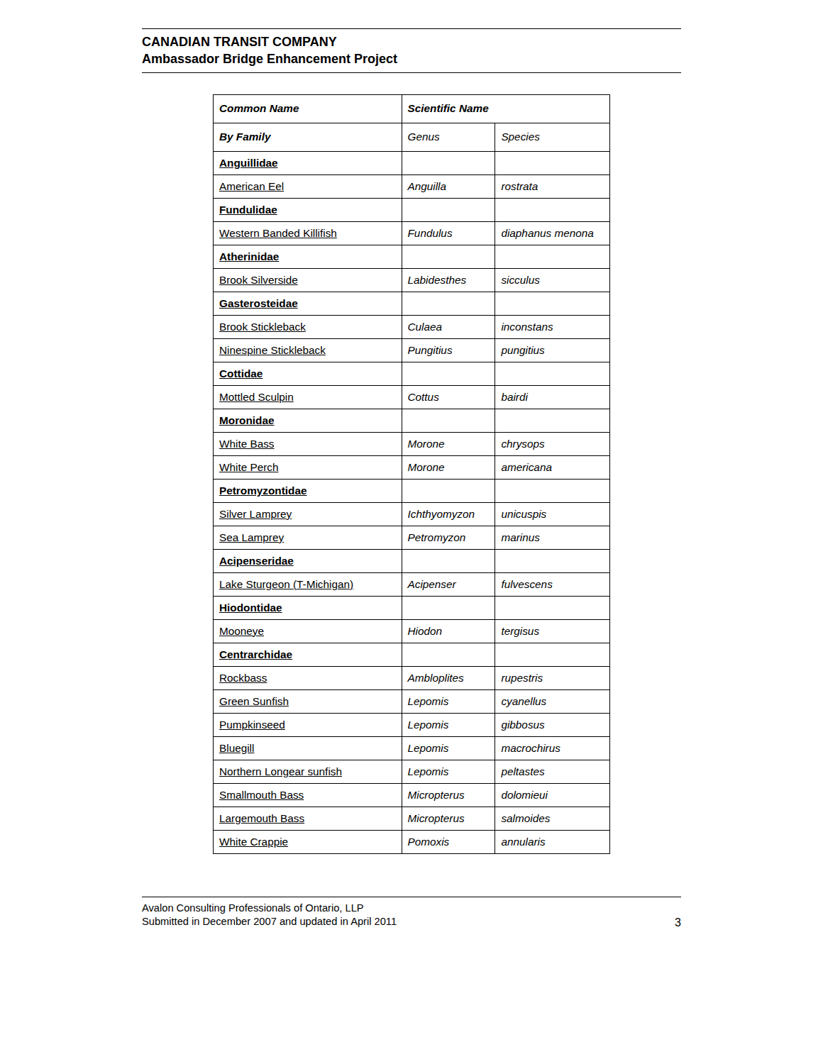CANADIAN TRANSIT COMPANY
Ambassador Bridge Enhancement Project
| Common Name | Scientific Name |
| By Family | Genus | Species |
| Anguillidae | | |
| American Eel | Anguilla | rostrata |
| Fundulidae | | |
| Western Banded Killifish | Fundulus | diaphanus menona |
| Atherinidae | | |
| Brook Silverside | Labidesthes | sicculus |
| Gasterosteidae | | |
| Brook Stickleback | Culaea | inconstans |
| Ninespine Stickleback | Pungitius | pungitius |
| Cottidae | | |
| Mottled Sculpin | Cottus | bairdi |
| Moronidae | | |
| White Bass | Morone | chrysops |
| White Perch | Morone | americana |
| Petromyzontidae | | |
| Silver Lamprey | Ichthyomyzon | unicuspis |
| Sea Lamprey | Petromyzon | marinus |
| Acipenseridae | | |
| Lake Sturgeon (T-Michigan) | Acipenser | fulvescens |
| Hiodontidae | | |
| Mooneye | Hiodon | tergisus |
| Centrarchidae | | |
| Rockbass | Ambloplites | rupestris |
| Green Sunfish | Lepomis | cyanellus |
| Pumpkinseed | Lepomis | gibbosus |
| Bluegill | Lepomis | macrochirus |
| Northern Longear sunfish | Lepomis | peltastes |
| Smallmouth Bass | Micropterus | dolomieui |
| Largemouth Bass | Micropterus | salmoides |
| White Crappie | Pomoxis | annularis |
Avalon Consulting Professionals of Ontario, LLP
Submitted in December 2007 and updated in April 2011
3